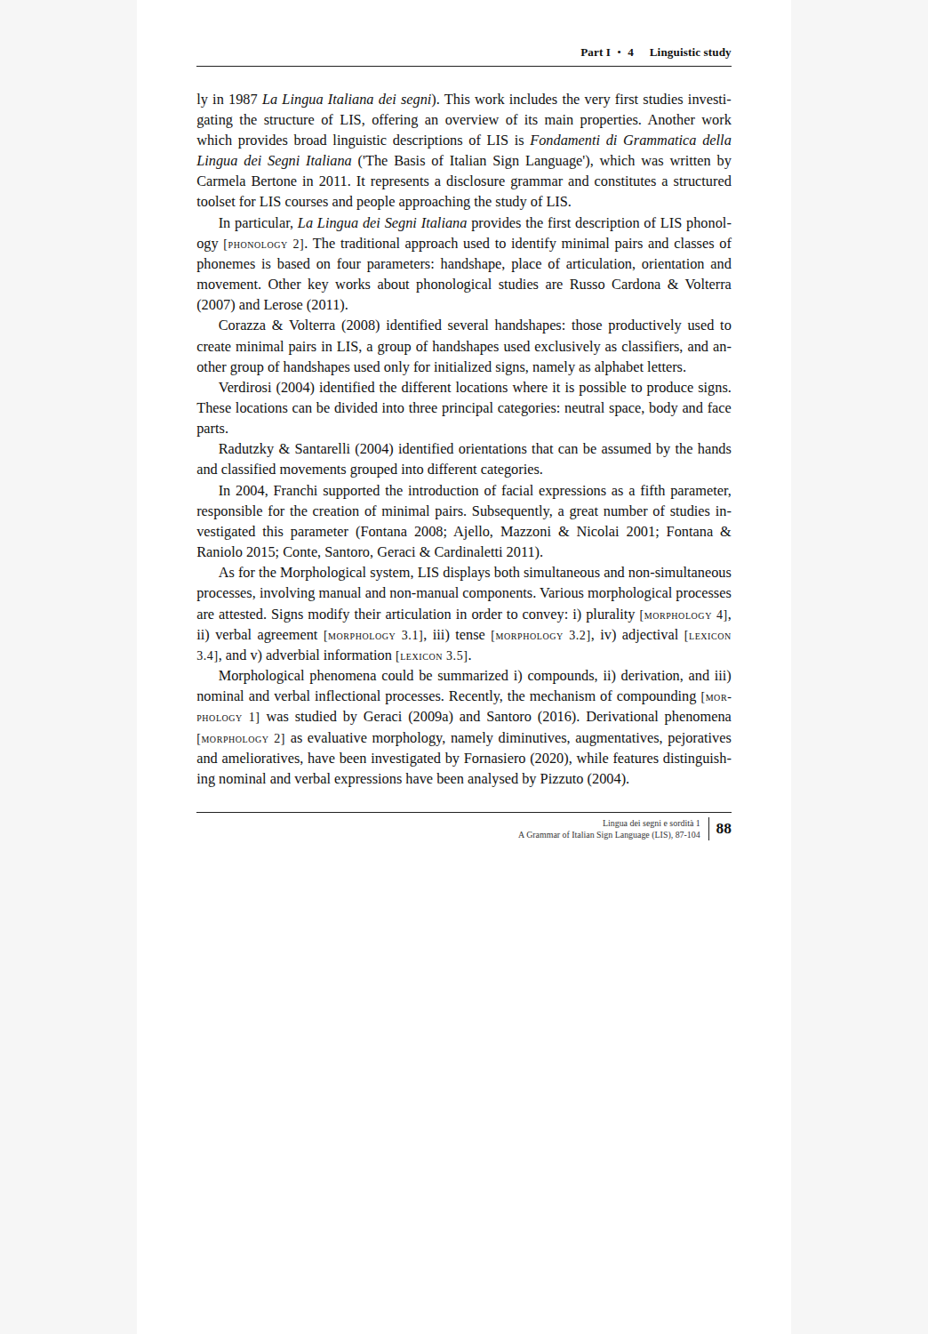Part I•4 Linguistic study
ly in 1987 La Lingua Italiana dei segni). This work includes the very first studies investigating the structure of LIS, offering an overview of its main properties. Another work which provides broad linguistic descriptions of LIS is Fondamenti di Grammatica della Lingua dei Segni Italiana ('The Basis of Italian Sign Language'), which was written by Carmela Bertone in 2011. It represents a disclosure grammar and constitutes a structured toolset for LIS courses and people approaching the study of LIS.
In particular, La Lingua dei Segni Italiana provides the first description of LIS phonology [phonology 2]. The traditional approach used to identify minimal pairs and classes of phonemes is based on four parameters: handshape, place of articulation, orientation and movement. Other key works about phonological studies are Russo Cardona & Volterra (2007) and Lerose (2011).
Corazza & Volterra (2008) identified several handshapes: those productively used to create minimal pairs in LIS, a group of handshapes used exclusively as classifiers, and another group of handshapes used only for initialized signs, namely as alphabet letters.
Verdirosi (2004) identified the different locations where it is possible to produce signs. These locations can be divided into three principal categories: neutral space, body and face parts.
Radutzky & Santarelli (2004) identified orientations that can be assumed by the hands and classified movements grouped into different categories.
In 2004, Franchi supported the introduction of facial expressions as a fifth parameter, responsible for the creation of minimal pairs. Subsequently, a great number of studies investigated this parameter (Fontana 2008; Ajello, Mazzoni & Nicolai 2001; Fontana & Raniolo 2015; Conte, Santoro, Geraci & Cardinaletti 2011).
As for the Morphological system, LIS displays both simultaneous and non-simultaneous processes, involving manual and non-manual components. Various morphological processes are attested. Signs modify their articulation in order to convey: i) plurality [morphology 4], ii) verbal agreement [morphology 3.1], iii) tense [morphology 3.2], iv) adjectival [lexicon 3.4], and v) adverbial information [lexicon 3.5].
Morphological phenomena could be summarized i) compounds, ii) derivation, and iii) nominal and verbal inflectional processes. Recently, the mechanism of compounding [morphology 1] was studied by Geraci (2009a) and Santoro (2016). Derivational phenomena [morphology 2] as evaluative morphology, namely diminutives, augmentatives, pejoratives and amelioratives, have been investigated by Fornasiero (2020), while features distinguishing nominal and verbal expressions have been analysed by Pizzuto (2004).
Lingua dei segni e sordità 1
A Grammar of Italian Sign Language (LIS), 87-104
88